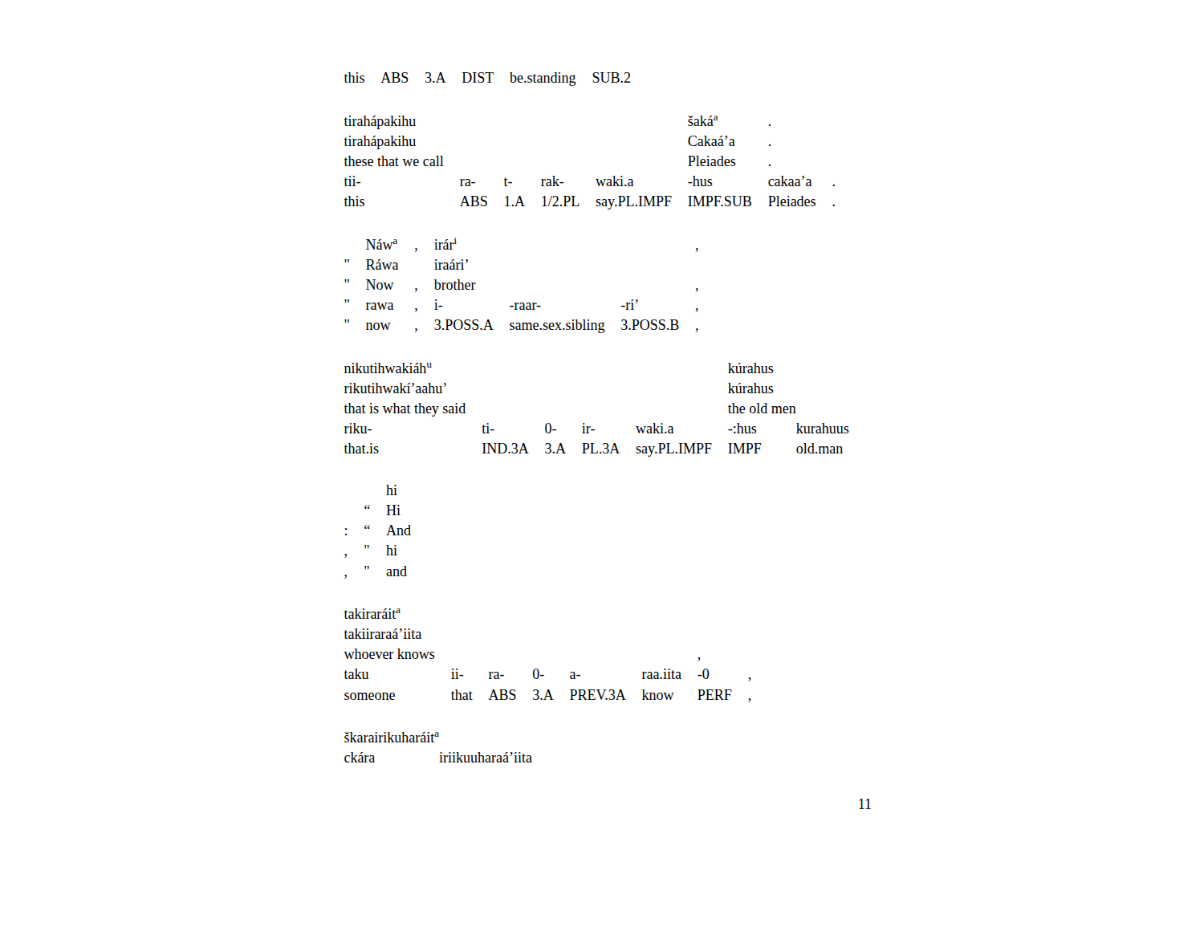| this | ABS | 3.A | DIST | be.standing | SUB.2 |
| tirahápakihu | | | | | šaká a | . |
| tirahápakihu | | | | | Cakaá’a | . |
| these that we call | | | | | Pleiades | . |
| tii- | ra- | t- | rak- | waki.a | -hus | cakaa’a | . |
| this | ABS | 1.A | 1/2.PL | say.PL.IMPF | IMPF.SUB | Pleiades | . |
| | Náw a | , | irár i | | | , |
| " | Ráwa | | iraári’ | | | |
| " | Now | , | brother | | | , |
| " | rawa | , | i- | -raar- | -ri’ | , |
| " | now | , | 3.POSS.A | same.sex.sibling | 3.POSS.B | , |
| nikutihwakiáh u | | | | | kúrahus |
| rikutihwakí’aahu’ | | | | | kúrahus |
| that is what they said | | | | | the old men |
| riku- | ti- | 0- | ir- | waki.a | -:hus | kurahuus |
| that.is | IND.3A | 3.A | PL.3A | say.PL.IMPF | IMPF | old.man |
| | | hi |
| | “ | Hi |
| : | “ | And |
| , | " | hi |
| , | " | and |
| takiraráit a |
| takiiraraá’iita |
| whoever knows | | | | | | , |
| taku | ii- | ra- | 0- | a- | raa.iita | -0 | , |
| someone | that | ABS | 3.A | PREV.3A | know | PERF | , |
| škarairikuharáit a |
| ckára | iriikuuharaá’iita |
11